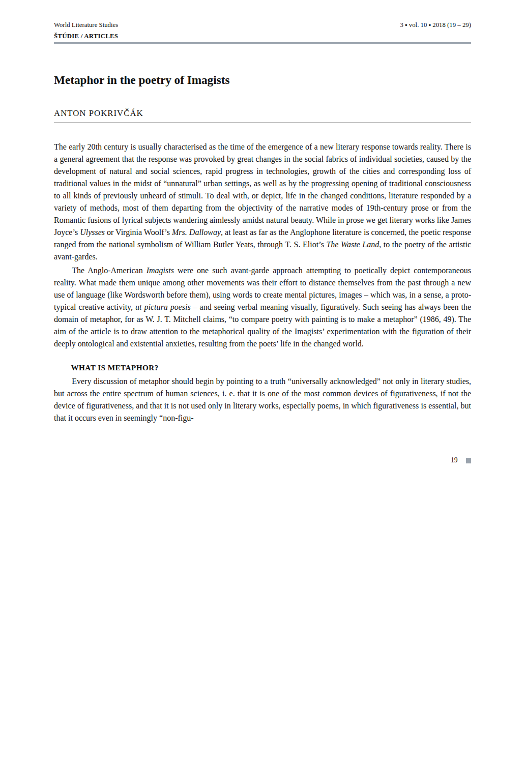World Literature Studies 3 ▪ vol. 10 ▪ 2018 (19 – 29)
ŠTÚDIE / ARTICLES
Metaphor in the poetry of Imagists
Anton Pokrivčák
The early 20th century is usually characterised as the time of the emergence of a new literary response towards reality. There is a general agreement that the response was provoked by great changes in the social fabrics of individual societies, caused by the development of natural and social sciences, rapid progress in technologies, growth of the cities and corresponding loss of traditional values in the midst of “unnatural” urban settings, as well as by the progressing opening of traditional consciousness to all kinds of previously unheard of stimuli. To deal with, or depict, life in the changed conditions, literature responded by a variety of methods, most of them departing from the objectivity of the narrative modes of 19th-century prose or from the Romantic fusions of lyrical subjects wandering aimlessly amidst natural beauty. While in prose we get literary works like James Joyce’s Ulysses or Virginia Woolf’s Mrs. Dalloway, at least as far as the Anglophone literature is concerned, the poetic response ranged from the national symbolism of William Butler Yeats, through T. S. Eliot’s The Waste Land, to the poetry of the artistic avant-gardes.
The Anglo-American Imagists were one such avant-garde approach attempting to poetically depict contemporaneous reality. What made them unique among other movements was their effort to distance themselves from the past through a new use of language (like Wordsworth before them), using words to create mental pictures, images – which was, in a sense, a proto-typical creative activity, ut pictura poesis – and seeing verbal meaning visually, figuratively. Such seeing has always been the domain of metaphor, for as W. J. T. Mitchell claims, “to compare poetry with painting is to make a metaphor” (1986, 49). The aim of the article is to draw attention to the metaphorical quality of the Imagists’ experimentation with the figuration of their deeply ontological and existential anxieties, resulting from the poets’ life in the changed world.
What is metaphor?
Every discussion of metaphor should begin by pointing to a truth “universally acknowledged” not only in literary studies, but across the entire spectrum of human sciences, i. e. that it is one of the most common devices of figurativeness, if not the device of figurativeness, and that it is not used only in literary works, especially poems, in which figurativeness is essential, but that it occurs even in seemingly “non-figu-
19